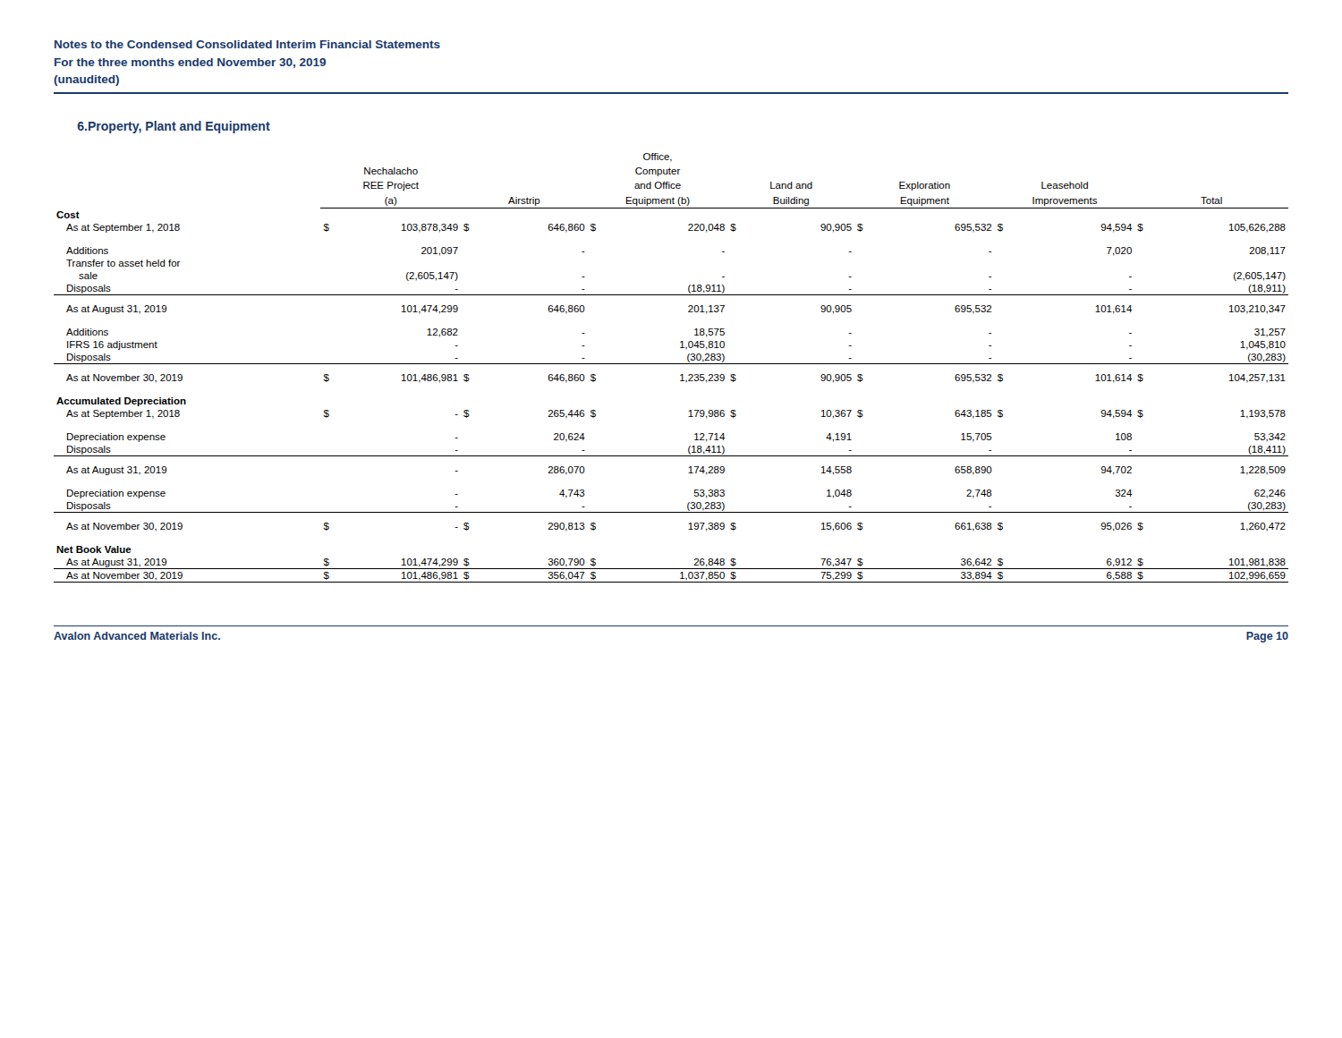Notes to the Condensed Consolidated Interim Financial Statements
For the three months ended November 30, 2019
(unaudited)
6. Property, Plant and Equipment
| | | | Office, | | | | |
| | Nechalacho | | Computer | | | | |
| | REE Project | | and Office | Land and | Exploration | Leasehold | |
| | (a) | Airstrip | Equipment (b) | Building | Equipment | Improvements | Total |
| Cost | |
| As at September 1, 2018 | $ | 103,878,349 | $ | 646,860 | $ | 220,048 | $ | 90,905 | $ | 695,532 | $ | 94,594 | $ | 105,626,288 |
| Additions | | 201,097 | | - | | - | | - | | - | | 7,020 | | 208,117 |
| Transfer to asset held for | |
| sale | | (2,605,147) | | - | | - | | - | | - | | - | | (2,605,147) |
| Disposals | | - | | - | | (18,911) | | - | | - | | - | | (18,911) |
| As at August 31, 2019 | | 101,474,299 | | 646,860 | | 201,137 | | 90,905 | | 695,532 | | 101,614 | | 103,210,347 |
| Additions | | 12,682 | | - | | 18,575 | | - | | - | | - | | 31,257 |
| IFRS 16 adjustment | | - | | - | | 1,045,810 | | - | | - | | - | | 1,045,810 |
| Disposals | | - | | - | | (30,283) | | - | | - | | - | | (30,283) |
| As at November 30, 2019 | $ | 101,486,981 | $ | 646,860 | $ | 1,235,239 | $ | 90,905 | $ | 695,532 | $ | 101,614 | $ | 104,257,131 |
| Accumulated Depreciation | |
| As at September 1, 2018 | $ | - | $ | 265,446 | $ | 179,986 | $ | 10,367 | $ | 643,185 | $ | 94,594 | $ | 1,193,578 |
| Depreciation expense | | - | | 20,624 | | 12,714 | | 4,191 | | 15,705 | | 108 | | 53,342 |
| Disposals | | - | | - | | (18,411) | | - | | - | | - | | (18,411) |
| As at August 31, 2019 | | - | | 286,070 | | 174,289 | | 14,558 | | 658,890 | | 94,702 | | 1,228,509 |
| Depreciation expense | | - | | 4,743 | | 53,383 | | 1,048 | | 2,748 | | 324 | | 62,246 |
| Disposals | | - | | - | | (30,283) | | - | | - | | - | | (30,283) |
| As at November 30, 2019 | $ | - | $ | 290,813 | $ | 197,389 | $ | 15,606 | $ | 661,638 | $ | 95,026 | $ | 1,260,472 |
| Net Book Value | |
| As at August 31, 2019 | $ | 101,474,299 | $ | 360,790 | $ | 26,848 | $ | 76,347 | $ | 36,642 | $ | 6,912 | $ | 101,981,838 |
| As at November 30, 2019 | $ | 101,486,981 | $ | 356,047 | $ | 1,037,850 | $ | 75,299 | $ | 33,894 | $ | 6,588 | $ | 102,996,659 |
Avalon Advanced Materials Inc. Page 10